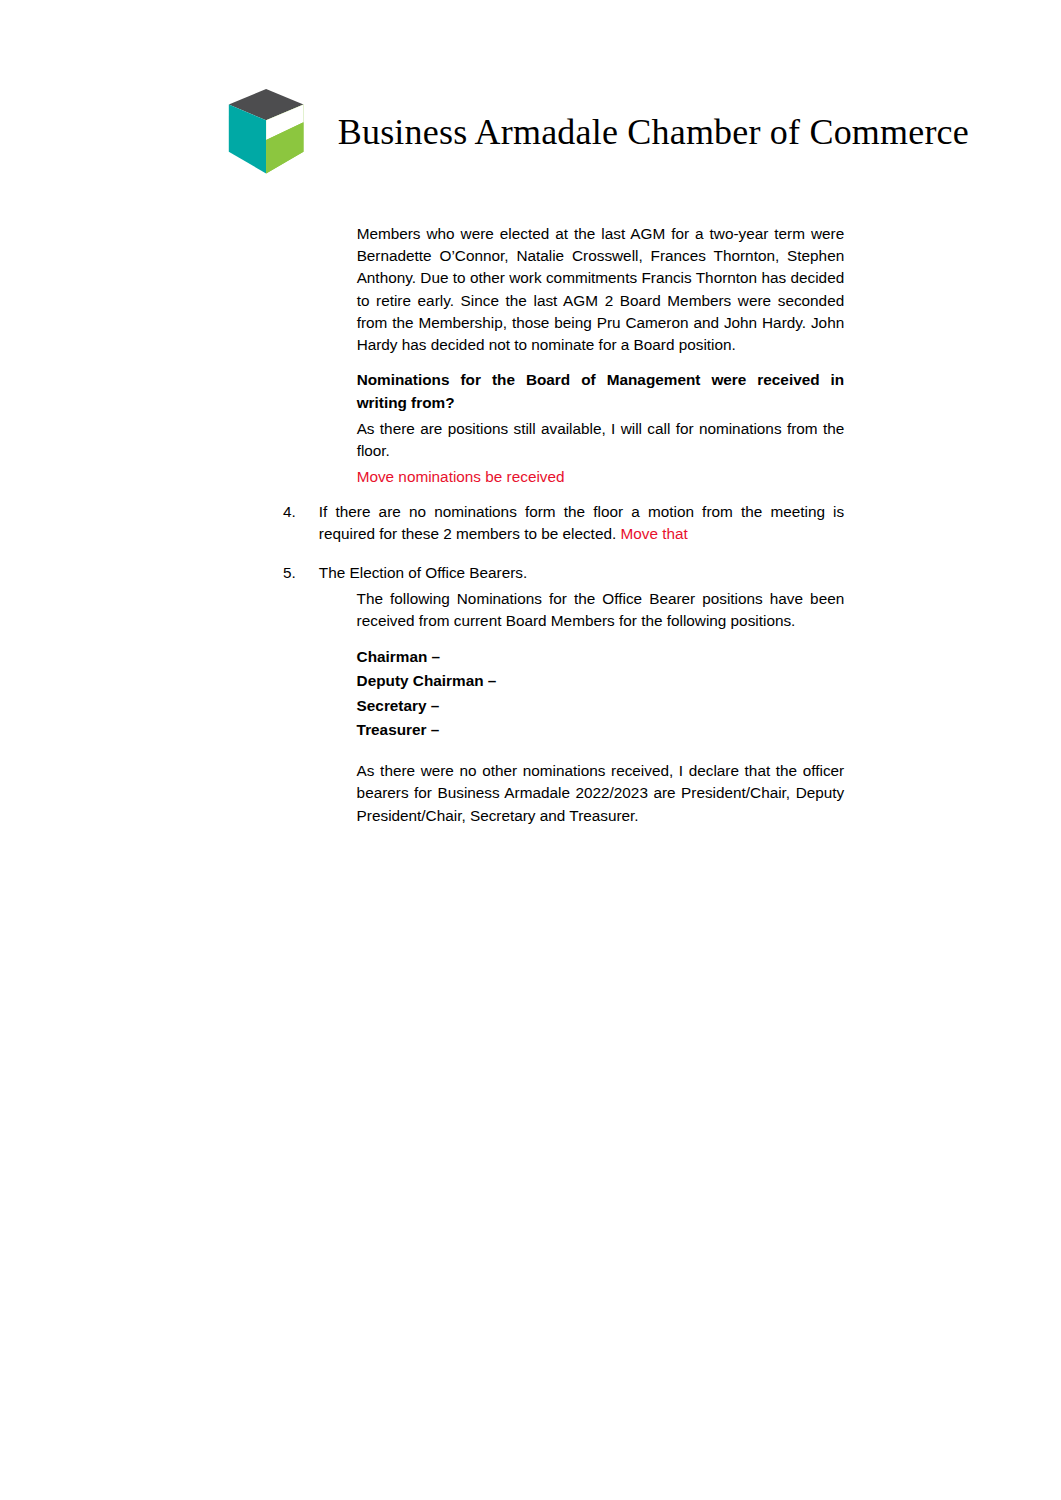Business Armadale Chamber of Commerce
Members who were elected at the last AGM for a two-year term were Bernadette O’Connor, Natalie Crosswell, Frances Thornton, Stephen Anthony. Due to other work commitments Francis Thornton has decided to retire early. Since the last AGM 2 Board Members were seconded from the Membership, those being Pru Cameron and John Hardy. John Hardy has decided not to nominate for a Board position.
Nominations for the Board of Management were received in writing from?
As there are positions still available, I will call for nominations from the floor.
Move nominations be received
4.
If there are no nominations form the floor a motion from the meeting is required for these 2 members to be elected. Move that
5.
The Election of Office Bearers.
The following Nominations for the Office Bearer positions have been received from current Board Members for the following positions.
Chairman –
Deputy Chairman –
Secretary –
Treasurer –
As there were no other nominations received, I declare that the officer bearers for Business Armadale 2022/2023 are President/Chair, Deputy President/Chair, Secretary and Treasurer.